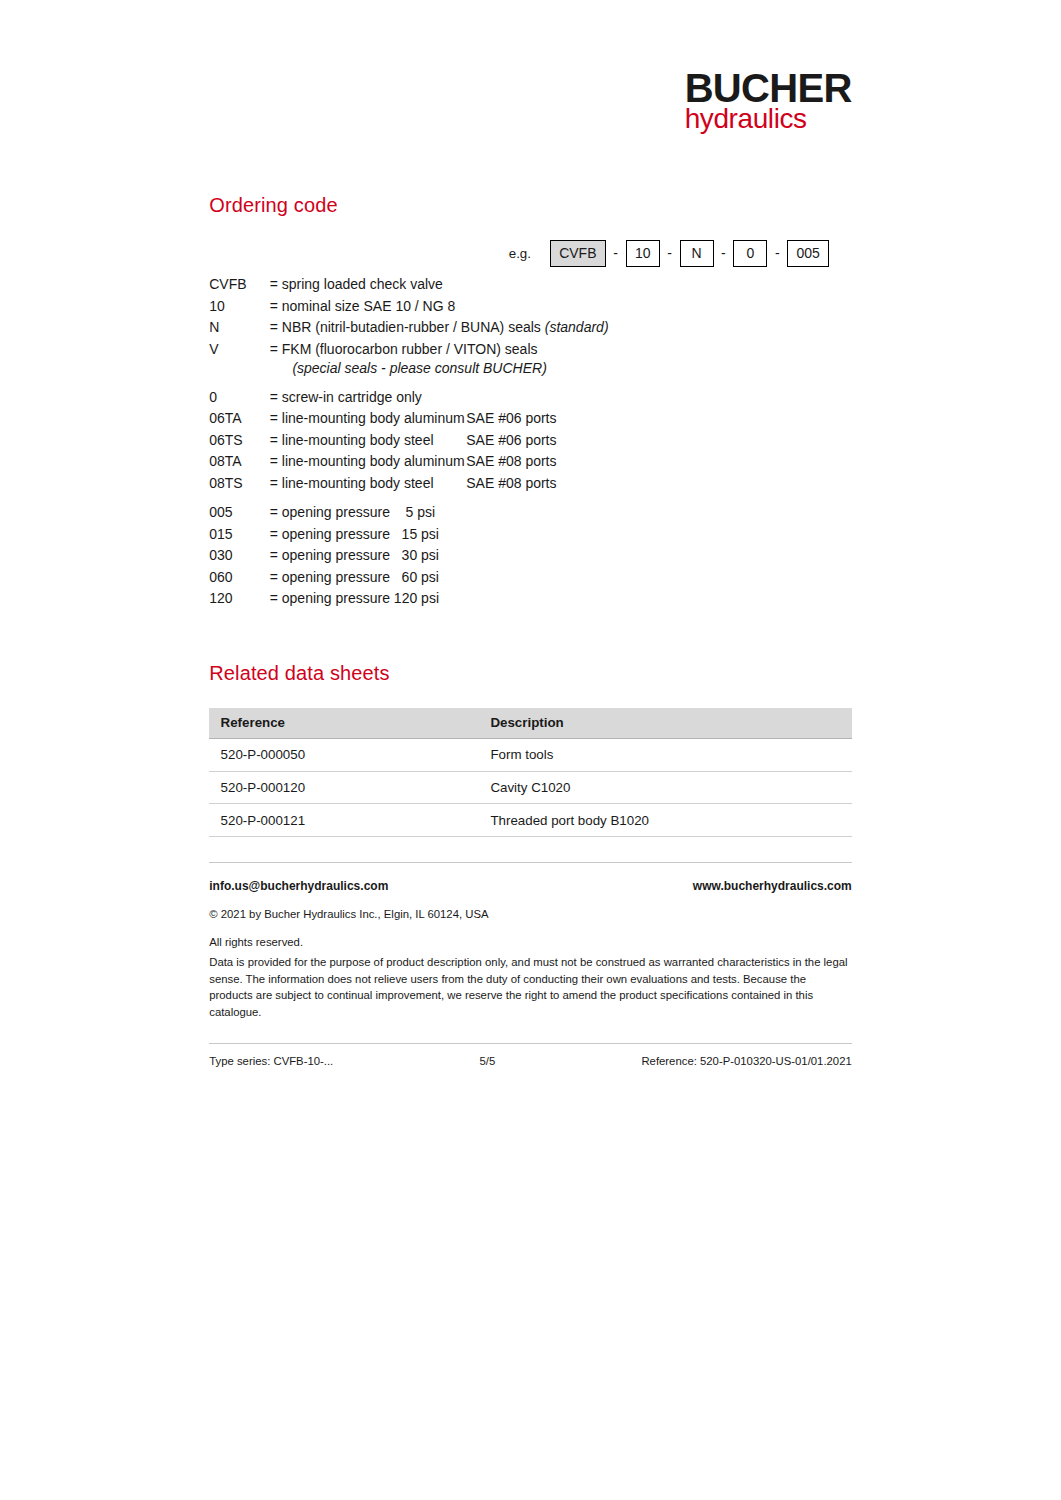BUCHER
hydraulics
Ordering code
e.g. CVFB - 10 - N - 0 - 005
| CVFB | = spring loaded check valve |
| 10 | = nominal size SAE 10 / NG 8 |
| N | = NBR (nitril-butadien-rubber / BUNA) seals (standard) |
| V | = FKM (fluorocarbon rubber / VITON) seals (special seals - please consult BUCHER) |
| 0 | = screw-in cartridge only |
| 06TA | = line-mounting body aluminum SAE #06 ports |
| 06TS | = line-mounting body steel SAE #06 ports |
| 08TA | = line-mounting body aluminum SAE #08 ports |
| 08TS | = line-mounting body steel SAE #08 ports |
| 005 | = opening pressure 5 psi |
| 015 | = opening pressure 15 psi |
| 030 | = opening pressure 30 psi |
| 060 | = opening pressure 60 psi |
| 120 | = opening pressure 120 psi |
Related data sheets
| Reference | Description |
| --- | --- |
| 520-P-000050 | Form tools |
| 520-P-000120 | Cavity C1020 |
| 520-P-000121 | Threaded port body B1020 |
info.us@bucherhydraulics.com www.bucherhydraulics.com
© 2021 by Bucher Hydraulics Inc., Elgin, IL 60124, USA
All rights reserved.
Data is provided for the purpose of product description only, and must not be construed as warranted characteristics in the legal sense. The information does not relieve users from the duty of conducting their own evaluations and tests. Because the products are subject to continual improvement, we reserve the right to amend the product specifications contained in this catalogue.
Type series: CVFB-10-... 5/5 Reference: 520-P-010320-US-01/01.2021